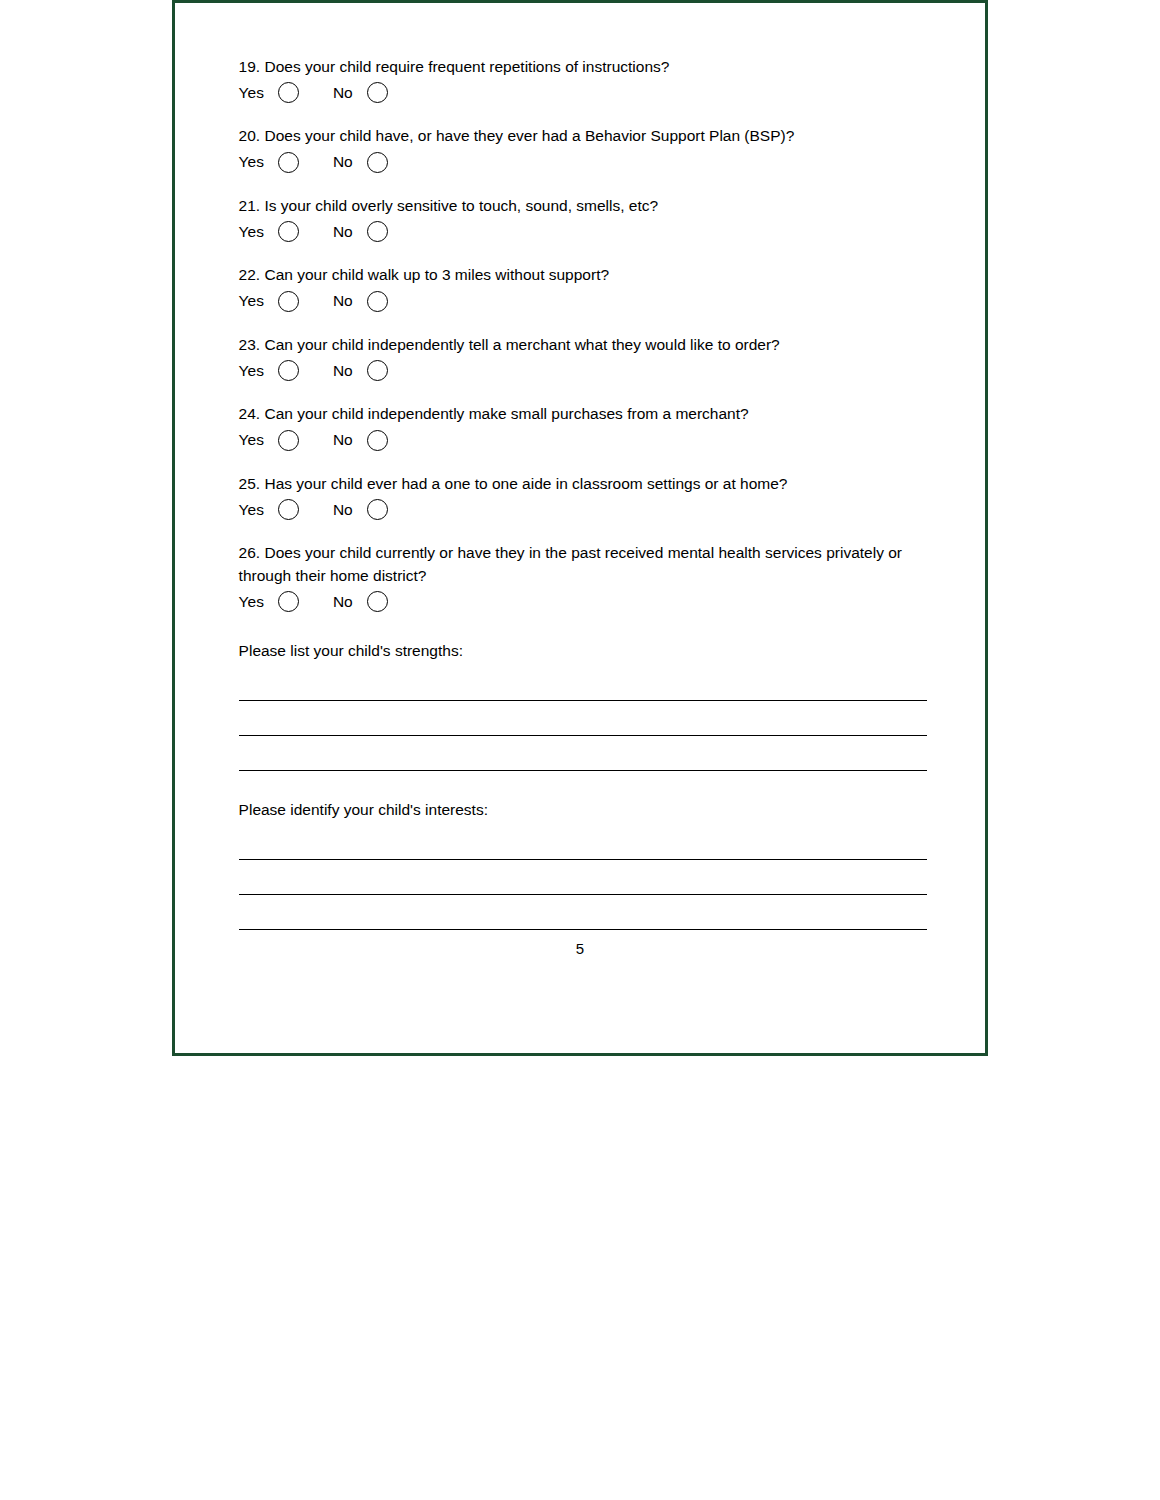19. Does your child require frequent repetitions of instructions?
Yes No
20. Does your child have, or have they ever had a Behavior Support Plan (BSP)?
Yes No
21. Is your child overly sensitive to touch, sound, smells, etc?
Yes No
22. Can your child walk up to 3 miles without support?
Yes No
23. Can your child independently tell a merchant what they would like to order?
Yes No
24. Can your child independently make small purchases from a merchant?
Yes No
25. Has your child ever had a one to one aide in classroom settings or at home?
Yes No
26. Does your child currently or have they in the past received mental health services privately or through their home district?
Yes No
Please list your child's strengths:
Please identify your child's interests:
5